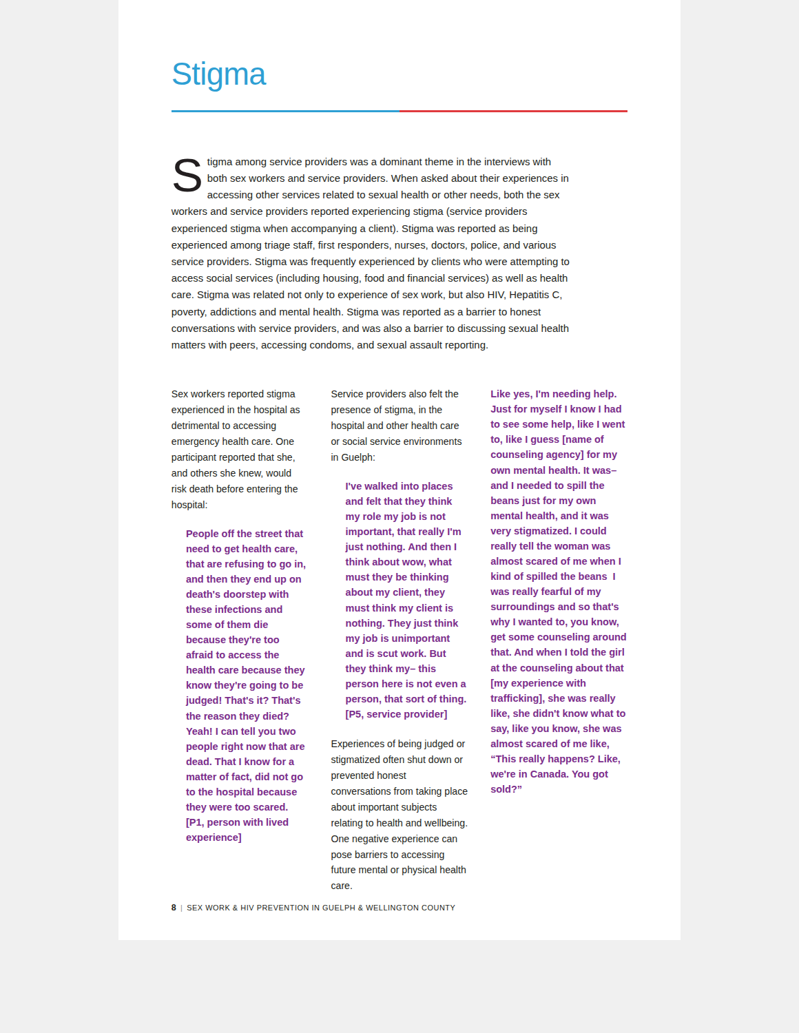Stigma
Stigma among service providers was a dominant theme in the interviews with both sex workers and service providers. When asked about their experiences in accessing other services related to sexual health or other needs, both the sex workers and service providers reported experiencing stigma (service providers experienced stigma when accompanying a client). Stigma was reported as being experienced among triage staff, first responders, nurses, doctors, police, and various service providers. Stigma was frequently experienced by clients who were attempting to access social services (including housing, food and financial services) as well as health care. Stigma was related not only to experience of sex work, but also HIV, Hepatitis C, poverty, addictions and mental health. Stigma was reported as a barrier to honest conversations with service providers, and was also a barrier to discussing sexual health matters with peers, accessing condoms, and sexual assault reporting.
Sex workers reported stigma experienced in the hospital as detrimental to accessing emergency health care. One participant reported that she, and others she knew, would risk death before entering the hospital:
People off the street that need to get health care, that are refusing to go in, and then they end up on death's doorstep with these infections and some of them die because they're too afraid to access the health care because they know they're going to be judged! That's it? That's the reason they died? Yeah! I can tell you two people right now that are dead. That I know for a matter of fact, did not go to the hospital because they were too scared. [P1, person with lived experience]
Service providers also felt the presence of stigma, in the hospital and other health care or social service environments in Guelph:
I've walked into places and felt that they think my role my job is not important, that really I'm just nothing. And then I think about wow, what must they be thinking about my client, they must think my client is nothing. They just think my job is unimportant and is scut work. But they think my– this person here is not even a person, that sort of thing. [P5, service provider]
Experiences of being judged or stigmatized often shut down or prevented honest conversations from taking place about important subjects relating to health and wellbeing. One negative experience can pose barriers to accessing future mental or physical health care.
Like yes, I'm needing help. Just for myself I know I had to see some help, like I went to, like I guess [name of counseling agency] for my own mental health. It was– and I needed to spill the beans just for my own mental health, and it was very stigmatized. I could really tell the woman was almost scared of me when I kind of spilled the beans I was really fearful of my surroundings and so that's why I wanted to, you know, get some counseling around that. And when I told the girl at the counseling about that [my experience with trafficking], she was really like, she didn't know what to say, like you know, she was almost scared of me like, “This really happens? Like, we're in Canada. You got sold?”
8|SEX WORK & HIV PREVENTION IN GUELPH & WELLINGTON COUNTY